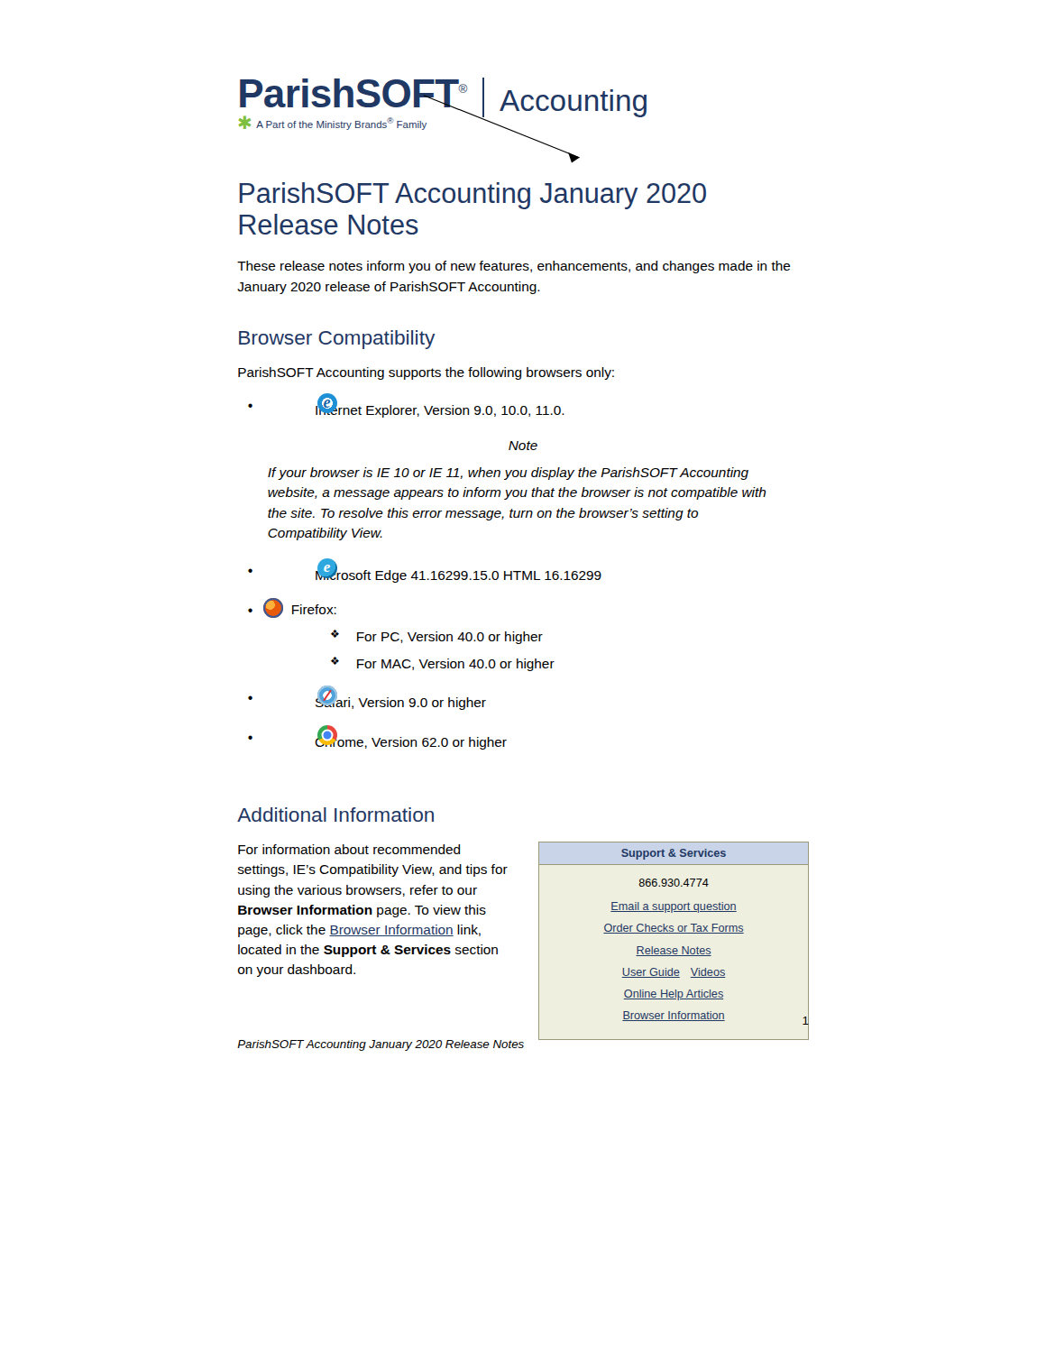ParishSOFT®
✱ A Part of the Ministry Brands® Family
Accounting
ParishSOFT Accounting January 2020 Release Notes
These release notes inform you of new features, enhancements, and changes made in the January 2020 release of ParishSOFT Accounting.
Browser Compatibility
ParishSOFT Accounting supports the following browsers only:
Internet Explorer, Version 9.0, 10.0, 11.0.
Note
If your browser is IE 10 or IE 11, when you display the ParishSOFT Accounting website, a message appears to inform you that the browser is not compatible with the site. To resolve this error message, turn on the browser’s setting to Compatibility View.
Microsoft Edge 41.16299.15.0 HTML 16.16299
Firefox:
For PC, Version 40.0 or higher
For MAC, Version 40.0 or higher
Safari, Version 9.0 or higher
Chrome, Version 62.0 or higher
Additional Information
For information about recommended settings, IE’s Compatibility View, and tips for using the various browsers, refer to our Browser Information page. To view this page, click the Browser Information link, located in the Support & Services section on your dashboard.
Support & Services
866.930.4774
Email a support question
Order Checks or Tax Forms
Release Notes
User Guide Videos
Online Help Articles
Browser Information
1
ParishSOFT Accounting January 2020 Release Notes